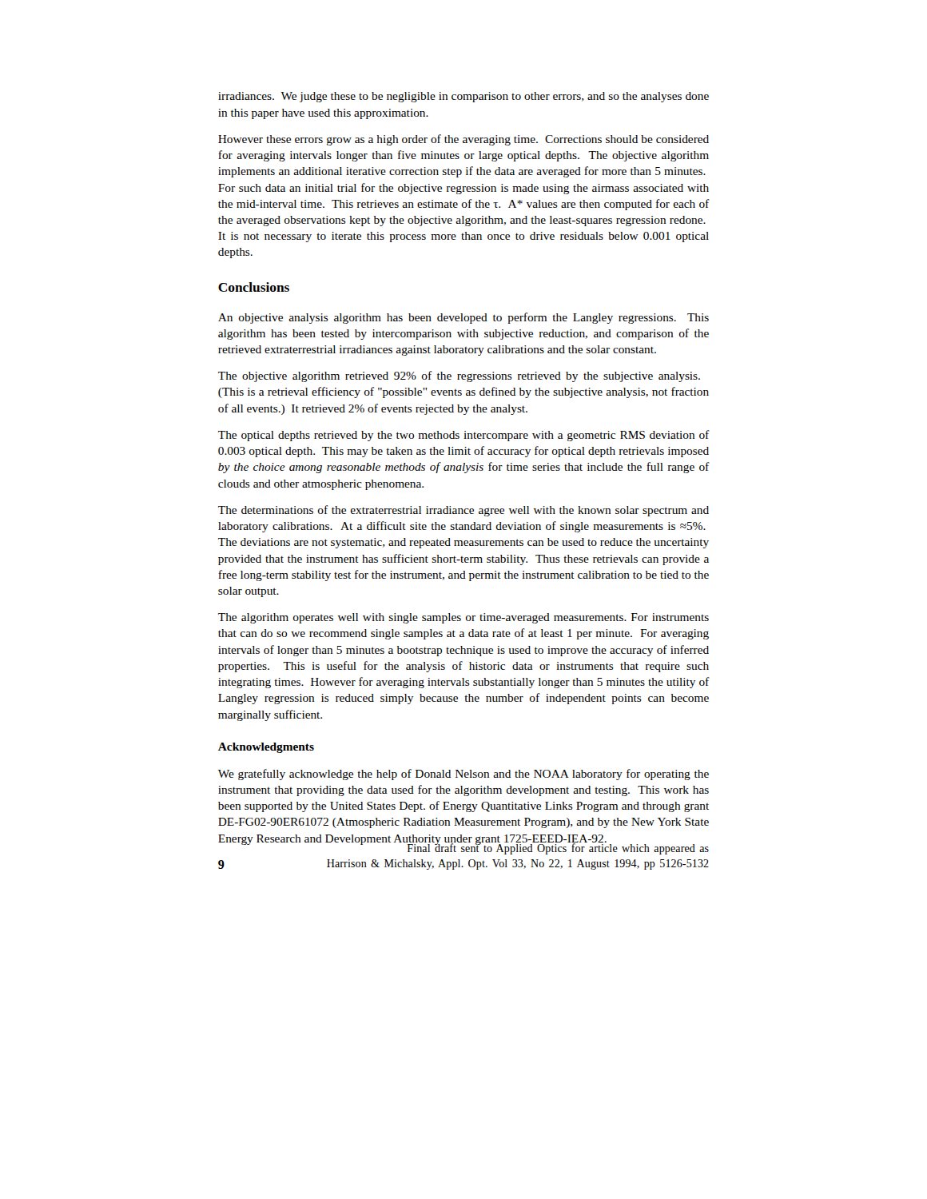irradiances. We judge these to be negligible in comparison to other errors, and so the analyses done in this paper have used this approximation.
However these errors grow as a high order of the averaging time. Corrections should be considered for averaging intervals longer than five minutes or large optical depths. The objective algorithm implements an additional iterative correction step if the data are averaged for more than 5 minutes. For such data an initial trial for the objective regression is made using the airmass associated with the mid-interval time. This retrieves an estimate of the τ. A* values are then computed for each of the averaged observations kept by the objective algorithm, and the least-squares regression redone. It is not necessary to iterate this process more than once to drive residuals below 0.001 optical depths.
Conclusions
An objective analysis algorithm has been developed to perform the Langley regressions. This algorithm has been tested by intercomparison with subjective reduction, and comparison of the retrieved extraterrestrial irradiances against laboratory calibrations and the solar constant.
The objective algorithm retrieved 92% of the regressions retrieved by the subjective analysis. (This is a retrieval efficiency of "possible" events as defined by the subjective analysis, not fraction of all events.) It retrieved 2% of events rejected by the analyst.
The optical depths retrieved by the two methods intercompare with a geometric RMS deviation of 0.003 optical depth. This may be taken as the limit of accuracy for optical depth retrievals imposed by the choice among reasonable methods of analysis for time series that include the full range of clouds and other atmospheric phenomena.
The determinations of the extraterrestrial irradiance agree well with the known solar spectrum and laboratory calibrations. At a difficult site the standard deviation of single measurements is ≈5%. The deviations are not systematic, and repeated measurements can be used to reduce the uncertainty provided that the instrument has sufficient short-term stability. Thus these retrievals can provide a free long-term stability test for the instrument, and permit the instrument calibration to be tied to the solar output.
The algorithm operates well with single samples or time-averaged measurements. For instruments that can do so we recommend single samples at a data rate of at least 1 per minute. For averaging intervals of longer than 5 minutes a bootstrap technique is used to improve the accuracy of inferred properties. This is useful for the analysis of historic data or instruments that require such integrating times. However for averaging intervals substantially longer than 5 minutes the utility of Langley regression is reduced simply because the number of independent points can become marginally sufficient.
Acknowledgments
We gratefully acknowledge the help of Donald Nelson and the NOAA laboratory for operating the instrument that providing the data used for the algorithm development and testing. This work has been supported by the United States Dept. of Energy Quantitative Links Program and through grant DE-FG02-90ER61072 (Atmospheric Radiation Measurement Program), and by the New York State Energy Research and Development Authority under grant 1725-EEED-IEA-92.
9
Final draft sent to Applied Optics for article which appeared as
Harrison & Michalsky, Appl. Opt. Vol 33, No 22, 1 August 1994, pp 5126-5132